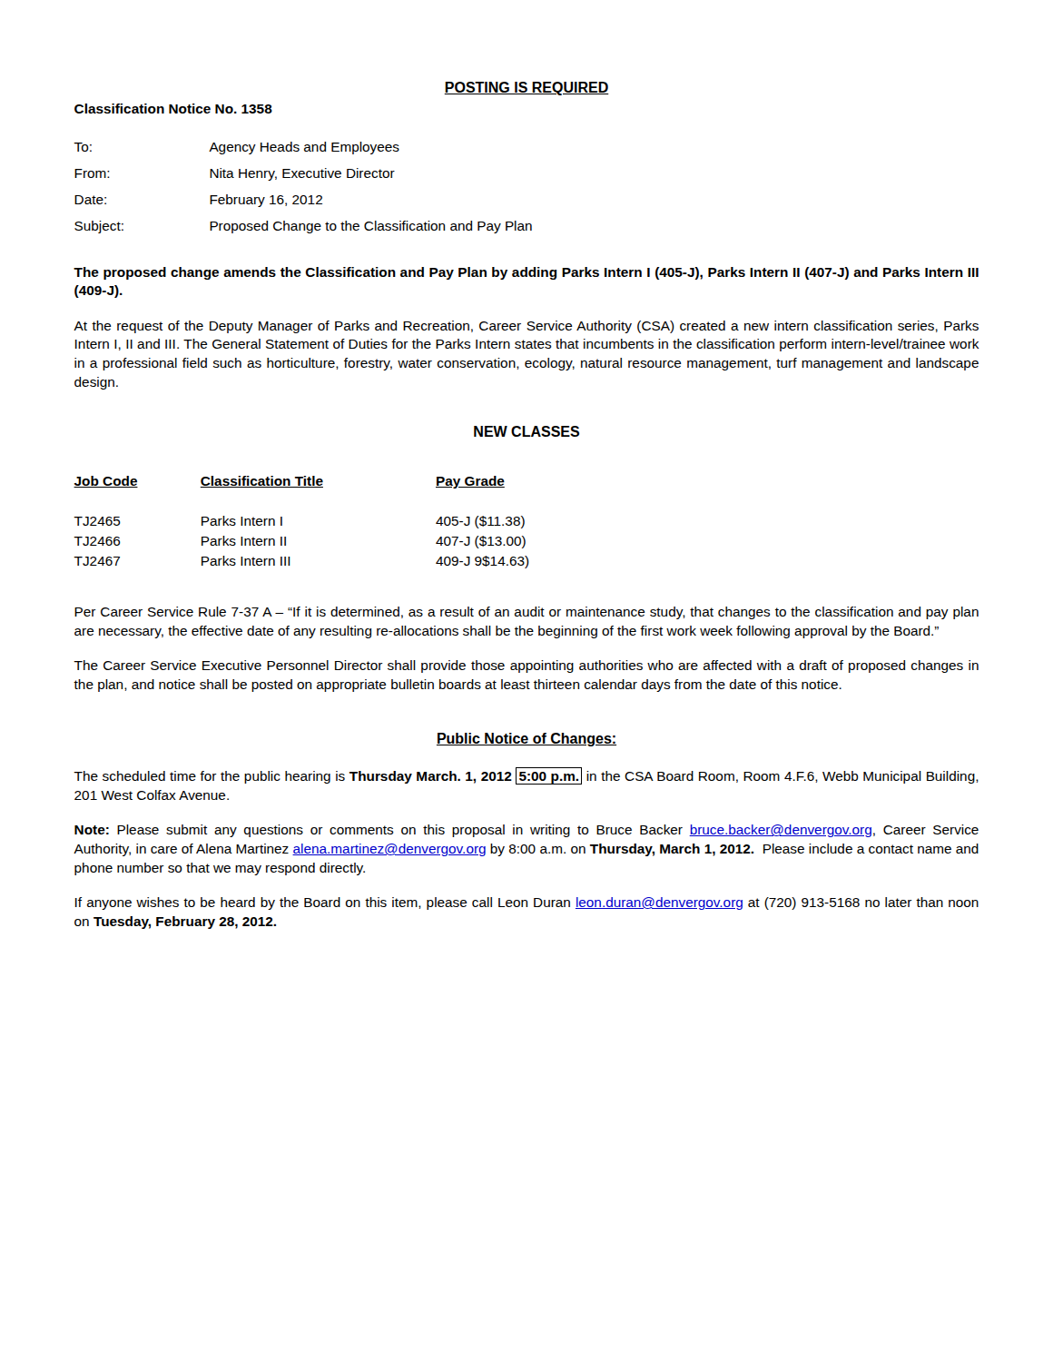POSTING IS REQUIRED
Classification Notice No. 1358
| To: | Agency Heads and Employees |
| From: | Nita Henry, Executive Director |
| Date: | February 16, 2012 |
| Subject: | Proposed Change to the Classification and Pay Plan |
The proposed change amends the Classification and Pay Plan by adding Parks Intern I (405-J), Parks Intern II (407-J) and Parks Intern III (409-J).
At the request of the Deputy Manager of Parks and Recreation, Career Service Authority (CSA) created a new intern classification series, Parks Intern I, II and III. The General Statement of Duties for the Parks Intern states that incumbents in the classification perform intern-level/trainee work in a professional field such as horticulture, forestry, water conservation, ecology, natural resource management, turf management and landscape design.
NEW CLASSES
| Job Code | Classification Title | Pay Grade |
| --- | --- | --- |
| TJ2465 | Parks Intern I | 405-J ($11.38) |
| TJ2466 | Parks Intern II | 407-J ($13.00) |
| TJ2467 | Parks Intern III | 409-J 9$14.63) |
Per Career Service Rule 7-37 A – “If it is determined, as a result of an audit or maintenance study, that changes to the classification and pay plan are necessary, the effective date of any resulting re-allocations shall be the beginning of the first work week following approval by the Board.”
The Career Service Executive Personnel Director shall provide those appointing authorities who are affected with a draft of proposed changes in the plan, and notice shall be posted on appropriate bulletin boards at least thirteen calendar days from the date of this notice.
Public Notice of Changes:
The scheduled time for the public hearing is Thursday March. 1, 2012 5:00 p.m. in the CSA Board Room, Room 4.F.6, Webb Municipal Building, 201 West Colfax Avenue.
Note: Please submit any questions or comments on this proposal in writing to Bruce Backer bruce.backer@denvergov.org, Career Service Authority, in care of Alena Martinez alena.martinez@denvergov.org by 8:00 a.m. on Thursday, March 1, 2012. Please include a contact name and phone number so that we may respond directly.
If anyone wishes to be heard by the Board on this item, please call Leon Duran leon.duran@denvergov.org at (720) 913-5168 no later than noon on Tuesday, February 28, 2012.